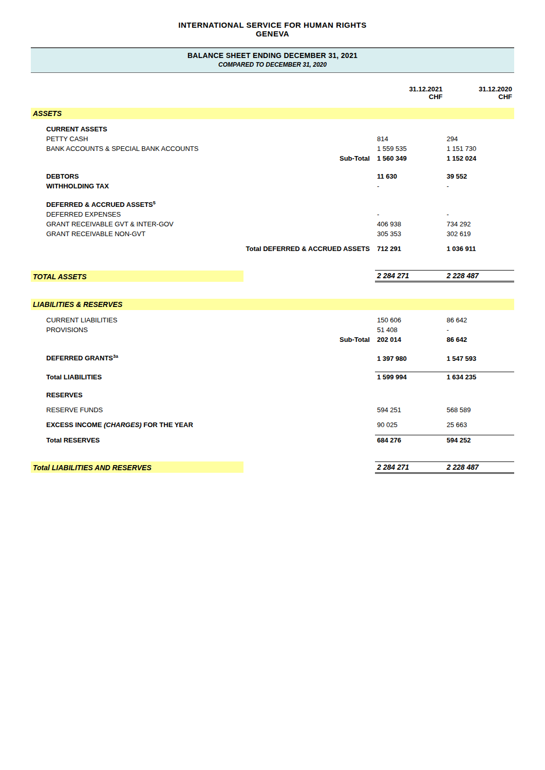INTERNATIONAL SERVICE FOR HUMAN RIGHTS
GENEVA
BALANCE SHEET ENDING DECEMBER 31, 2021
COMPARED TO DECEMBER 31, 2020
| | | 31.12.2021 CHF | 31.12.2020 CHF |
| ASSETS | | |
| CURRENT ASSETS | | | |
| PETTY CASH | | 814 | 294 |
| BANK ACCOUNTS & SPECIAL BANK ACCOUNTS | | 1 559 535 | 1 151 730 |
| | Sub-Total | 1 560 349 | 1 152 024 |
| DEBTORS | | 11 630 | 39 552 |
| WITHHOLDING TAX | | - | - |
| DEFERRED & ACCRUED ASSETS 5 | | | |
| DEFERRED EXPENSES | | - | - |
| GRANT RECEIVABLE GVT & INTER-GOV | | 406 938 | 734 292 |
| GRANT RECEIVABLE NON-GVT | | 305 353 | 302 619 |
| | Total DEFERRED & ACCRUED ASSETS | 712 291 | 1 036 911 |
| TOTAL ASSETS | | 2 284 271 | 2 228 487 |
| LIABILITIES & RESERVES | | |
| CURRENT LIABILITIES | | 150 606 | 86 642 |
| PROVISIONS | | 51 408 | - |
| | Sub-Total | 202 014 | 86 642 |
| DEFERRED GRANTS 3a | | 1 397 980 | 1 547 593 |
| Total LIABILITIES | | 1 599 994 | 1 634 235 |
| RESERVES | | | |
| RESERVE FUNDS | | 594 251 | 568 589 |
| EXCESS INCOME (CHARGES) FOR THE YEAR | | 90 025 | 25 663 |
| Total RESERVES | | 684 276 | 594 252 |
| Total LIABILITIES AND RESERVES | | 2 284 271 | 2 228 487 |